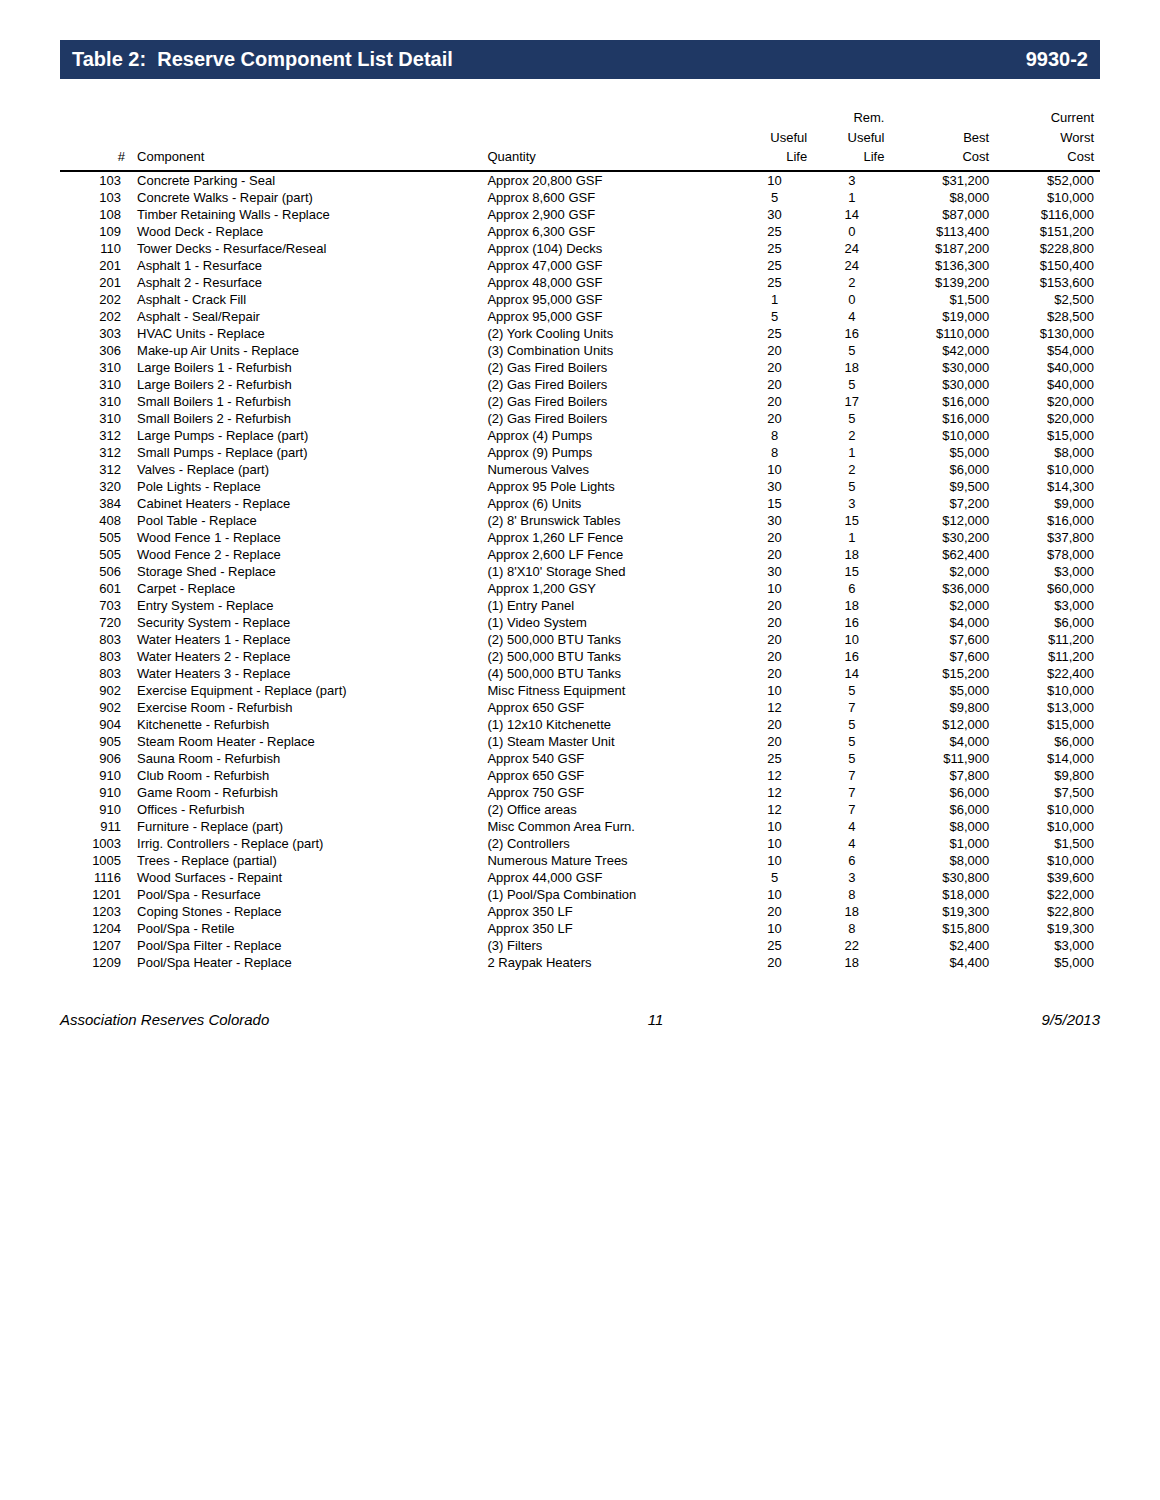Table 2: Reserve Component List Detail 9930-2
| | | | | Rem. | | Current |
| --- | --- | --- | --- | --- | --- | --- |
| | | | Useful | Useful | Best | Worst |
| # | Component | Quantity | Life | Life | Cost | Cost |
| 103 | Concrete Parking - Seal | Approx 20,800 GSF | 10 | 3 | $31,200 | $52,000 |
| 103 | Concrete Walks - Repair (part) | Approx 8,600 GSF | 5 | 1 | $8,000 | $10,000 |
| 108 | Timber Retaining Walls - Replace | Approx 2,900 GSF | 30 | 14 | $87,000 | $116,000 |
| 109 | Wood Deck - Replace | Approx 6,300 GSF | 25 | 0 | $113,400 | $151,200 |
| 110 | Tower Decks - Resurface/Reseal | Approx (104) Decks | 25 | 24 | $187,200 | $228,800 |
| 201 | Asphalt 1 - Resurface | Approx 47,000 GSF | 25 | 24 | $136,300 | $150,400 |
| 201 | Asphalt 2 - Resurface | Approx 48,000 GSF | 25 | 2 | $139,200 | $153,600 |
| 202 | Asphalt - Crack Fill | Approx 95,000 GSF | 1 | 0 | $1,500 | $2,500 |
| 202 | Asphalt - Seal/Repair | Approx 95,000 GSF | 5 | 4 | $19,000 | $28,500 |
| 303 | HVAC Units - Replace | (2) York Cooling Units | 25 | 16 | $110,000 | $130,000 |
| 306 | Make-up Air Units - Replace | (3) Combination Units | 20 | 5 | $42,000 | $54,000 |
| 310 | Large Boilers 1 - Refurbish | (2) Gas Fired Boilers | 20 | 18 | $30,000 | $40,000 |
| 310 | Large Boilers 2 - Refurbish | (2) Gas Fired Boilers | 20 | 5 | $30,000 | $40,000 |
| 310 | Small Boilers 1 - Refurbish | (2) Gas Fired Boilers | 20 | 17 | $16,000 | $20,000 |
| 310 | Small Boilers 2 - Refurbish | (2) Gas Fired Boilers | 20 | 5 | $16,000 | $20,000 |
| 312 | Large Pumps - Replace (part) | Approx (4) Pumps | 8 | 2 | $10,000 | $15,000 |
| 312 | Small Pumps - Replace (part) | Approx (9) Pumps | 8 | 1 | $5,000 | $8,000 |
| 312 | Valves - Replace (part) | Numerous Valves | 10 | 2 | $6,000 | $10,000 |
| 320 | Pole Lights - Replace | Approx 95 Pole Lights | 30 | 5 | $9,500 | $14,300 |
| 384 | Cabinet Heaters - Replace | Approx (6) Units | 15 | 3 | $7,200 | $9,000 |
| 408 | Pool Table - Replace | (2) 8' Brunswick Tables | 30 | 15 | $12,000 | $16,000 |
| 505 | Wood Fence 1 - Replace | Approx 1,260 LF Fence | 20 | 1 | $30,200 | $37,800 |
| 505 | Wood Fence 2 - Replace | Approx 2,600 LF Fence | 20 | 18 | $62,400 | $78,000 |
| 506 | Storage Shed - Replace | (1) 8'X10' Storage Shed | 30 | 15 | $2,000 | $3,000 |
| 601 | Carpet - Replace | Approx 1,200 GSY | 10 | 6 | $36,000 | $60,000 |
| 703 | Entry System - Replace | (1) Entry Panel | 20 | 18 | $2,000 | $3,000 |
| 720 | Security System - Replace | (1) Video System | 20 | 16 | $4,000 | $6,000 |
| 803 | Water Heaters 1 - Replace | (2) 500,000 BTU Tanks | 20 | 10 | $7,600 | $11,200 |
| 803 | Water Heaters 2 - Replace | (2) 500,000 BTU Tanks | 20 | 16 | $7,600 | $11,200 |
| 803 | Water Heaters 3 - Replace | (4) 500,000 BTU Tanks | 20 | 14 | $15,200 | $22,400 |
| 902 | Exercise Equipment - Replace (part) | Misc Fitness Equipment | 10 | 5 | $5,000 | $10,000 |
| 902 | Exercise Room - Refurbish | Approx 650 GSF | 12 | 7 | $9,800 | $13,000 |
| 904 | Kitchenette - Refurbish | (1) 12x10 Kitchenette | 20 | 5 | $12,000 | $15,000 |
| 905 | Steam Room Heater - Replace | (1) Steam Master Unit | 20 | 5 | $4,000 | $6,000 |
| 906 | Sauna Room - Refurbish | Approx 540 GSF | 25 | 5 | $11,900 | $14,000 |
| 910 | Club Room - Refurbish | Approx 650 GSF | 12 | 7 | $7,800 | $9,800 |
| 910 | Game Room - Refurbish | Approx 750 GSF | 12 | 7 | $6,000 | $7,500 |
| 910 | Offices - Refurbish | (2) Office areas | 12 | 7 | $6,000 | $10,000 |
| 911 | Furniture - Replace (part) | Misc Common Area Furn. | 10 | 4 | $8,000 | $10,000 |
| 1003 | Irrig. Controllers - Replace (part) | (2) Controllers | 10 | 4 | $1,000 | $1,500 |
| 1005 | Trees - Replace (partial) | Numerous Mature Trees | 10 | 6 | $8,000 | $10,000 |
| 1116 | Wood Surfaces - Repaint | Approx 44,000 GSF | 5 | 3 | $30,800 | $39,600 |
| 1201 | Pool/Spa - Resurface | (1) Pool/Spa Combination | 10 | 8 | $18,000 | $22,000 |
| 1203 | Coping Stones - Replace | Approx 350 LF | 20 | 18 | $19,300 | $22,800 |
| 1204 | Pool/Spa - Retile | Approx 350 LF | 10 | 8 | $15,800 | $19,300 |
| 1207 | Pool/Spa Filter - Replace | (3) Filters | 25 | 22 | $2,400 | $3,000 |
| 1209 | Pool/Spa Heater - Replace | 2 Raypak Heaters | 20 | 18 | $4,400 | $5,000 |
Association Reserves Colorado 11 9/5/2013